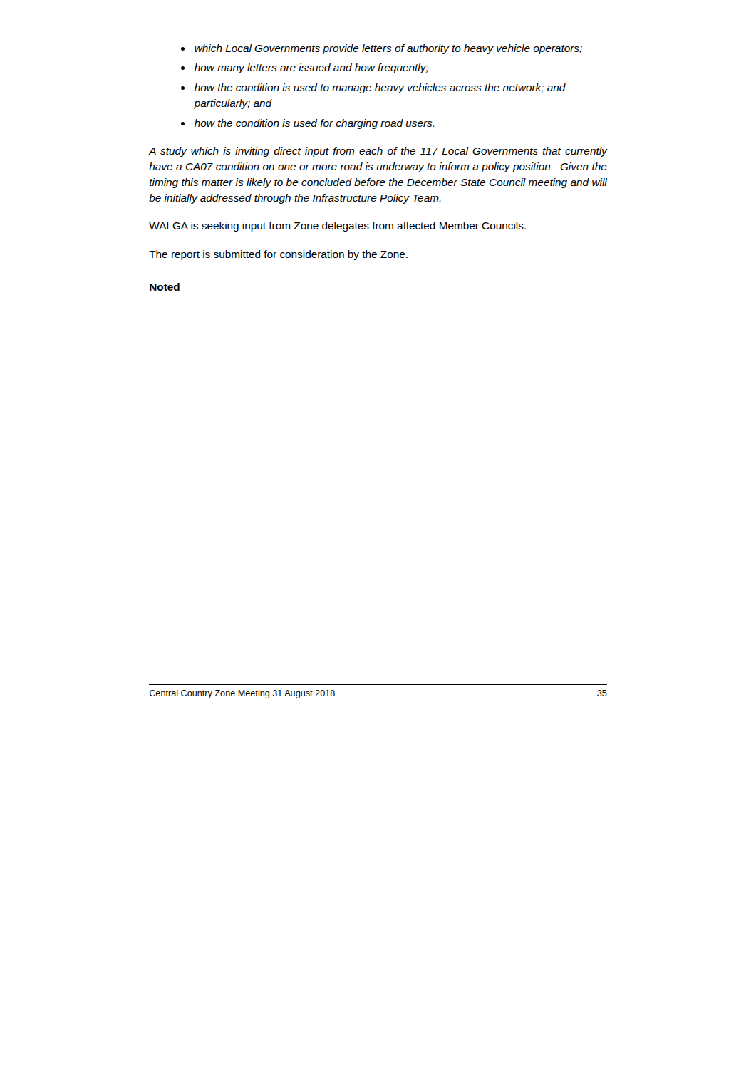which Local Governments provide letters of authority to heavy vehicle operators;
how many letters are issued and how frequently;
how the condition is used to manage heavy vehicles across the network; and particularly; and
how the condition is used for charging road users.
A study which is inviting direct input from each of the 117 Local Governments that currently have a CA07 condition on one or more road is underway to inform a policy position. Given the timing this matter is likely to be concluded before the December State Council meeting and will be initially addressed through the Infrastructure Policy Team.
WALGA is seeking input from Zone delegates from affected Member Councils.
The report is submitted for consideration by the Zone.
Noted
| Central Country Zone Meeting 31 August 2018 | 35 |